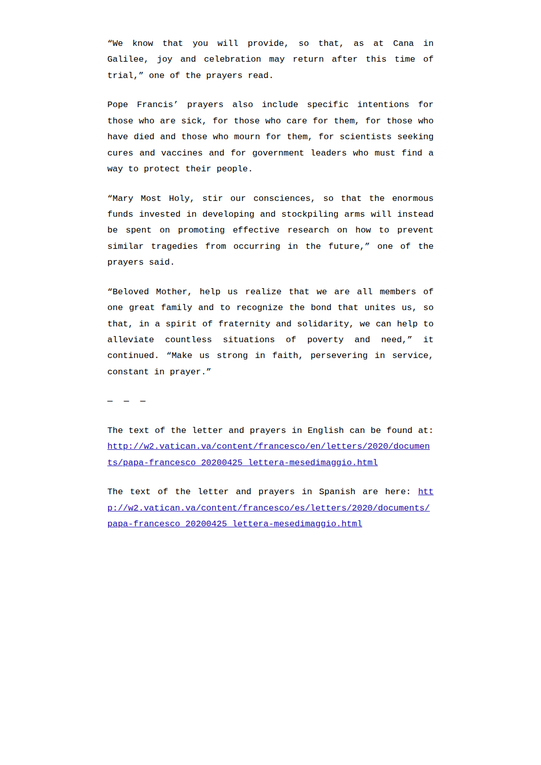“We know that you will provide, so that, as at Cana in Galilee, joy and celebration may return after this time of trial,” one of the prayers read.
Pope Francis’ prayers also include specific intentions for those who are sick, for those who care for them, for those who have died and those who mourn for them, for scientists seeking cures and vaccines and for government leaders who must find a way to protect their people.
“Mary Most Holy, stir our consciences, so that the enormous funds invested in developing and stockpiling arms will instead be spent on promoting effective research on how to prevent similar tragedies from occurring in the future,” one of the prayers said.
“Beloved Mother, help us realize that we are all members of one great family and to recognize the bond that unites us, so that, in a spirit of fraternity and solidarity, we can help to alleviate countless situations of poverty and need,” it continued. “Make us strong in faith, persevering in service, constant in prayer.”
— — —
The text of the letter and prayers in English can be found at: http://w2.vatican.va/content/francesco/en/letters/2020/documents/papa-francesco_20200425_lettera-mesedimaggio.html
The text of the letter and prayers in Spanish are here: http://w2.vatican.va/content/francesco/es/letters/2020/documents/papa-francesco_20200425_lettera-mesedimaggio.html